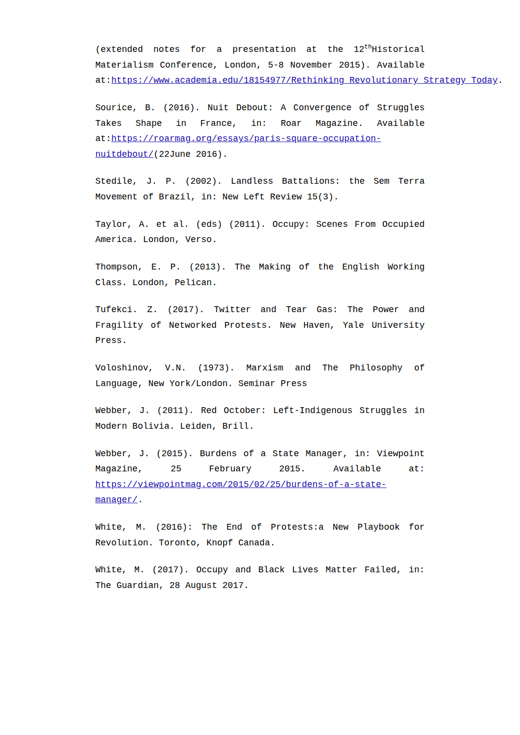(extended notes for a presentation at the 12thHistorical Materialism Conference, London, 5-8 November 2015). Available at:https://www.academia.edu/18154977/Rethinking_Revolutionary_Strategy_Today.
Sourice, B. (2016). Nuit Debout: A Convergence of Struggles Takes Shape in France, in: Roar Magazine. Available at:https://roarmag.org/essays/paris-square-occupation-nuitdebout/(22June 2016).
Stedile, J. P. (2002). Landless Battalions: the Sem Terra Movement of Brazil, in: New Left Review 15(3).
Taylor, A. et al. (eds) (2011). Occupy: Scenes From Occupied America. London, Verso.
Thompson, E. P. (2013). The Making of the English Working Class. London, Pelican.
Tufekci. Z. (2017). Twitter and Tear Gas: The Power and Fragility of Networked Protests. New Haven, Yale University Press.
Voloshinov, V.N. (1973). Marxism and The Philosophy of Language, New York/London. Seminar Press
Webber, J. (2011). Red October: Left-Indigenous Struggles in Modern Bolivia. Leiden, Brill.
Webber, J. (2015). Burdens of a State Manager, in: Viewpoint Magazine, 25 February 2015. Available at: https://viewpointmag.com/2015/02/25/burdens-of-a-state-manager/.
White, M. (2016): The End of Protests:a New Playbook for Revolution. Toronto, Knopf Canada.
White, M. (2017). Occupy and Black Lives Matter Failed, in: The Guardian, 28 August 2017.